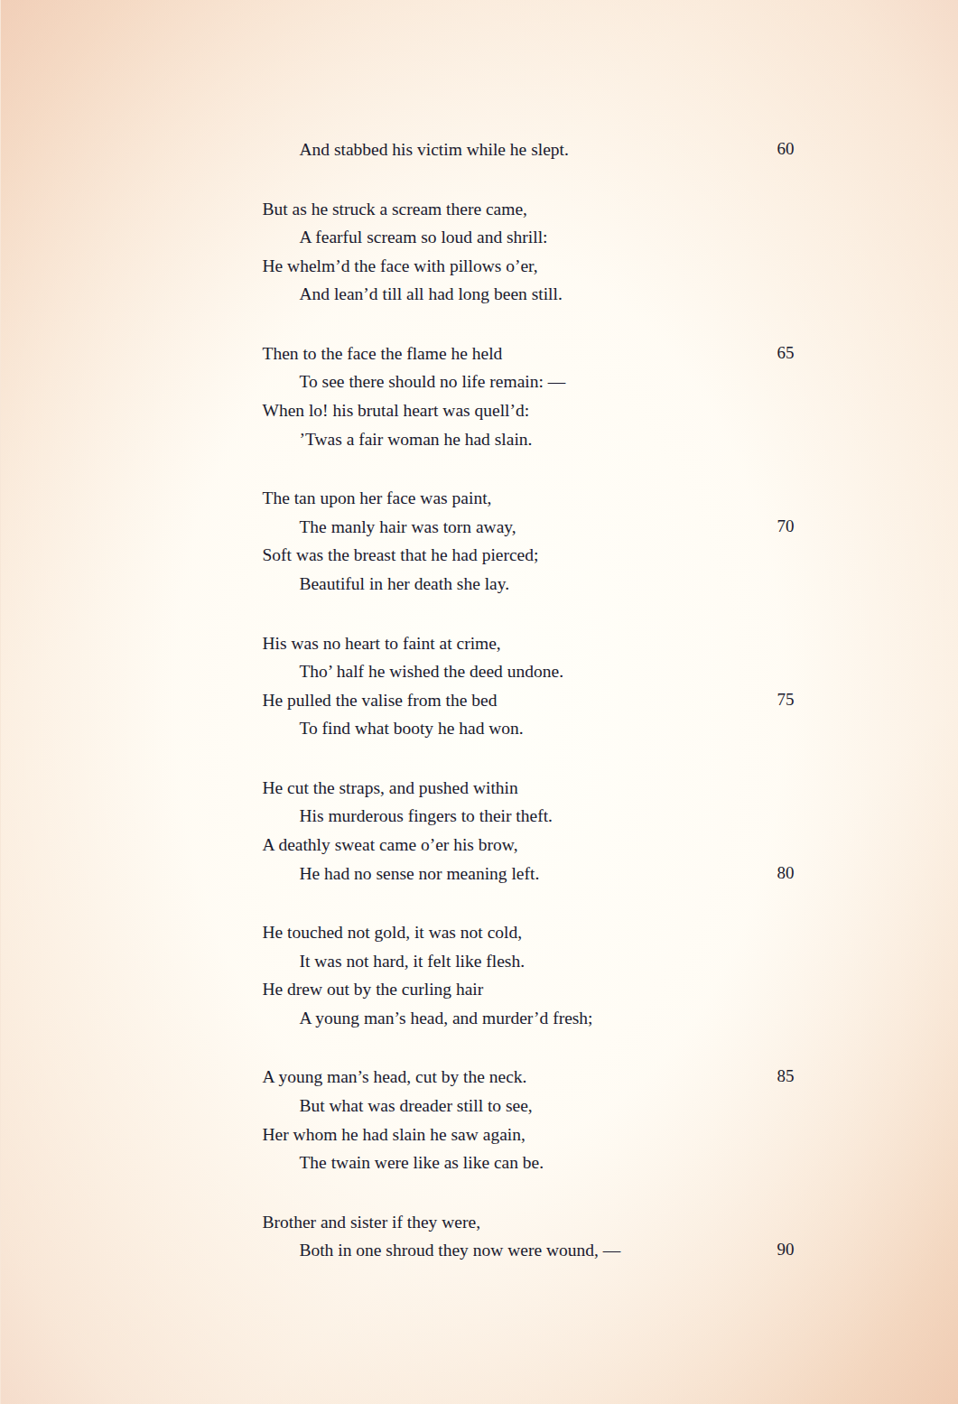And stabbed his victim while he slept.60
But as he struck a scream there came,
A fearful scream so loud and shrill:
He whelm’d the face with pillows o’er,
And lean’d till all had long been still.
Then to the face the flame he held65
To see there should no life remain: —
When lo! his brutal heart was quell’d:
’Twas a fair woman he had slain.
The tan upon her face was paint,
The manly hair was torn away,70
Soft was the breast that he had pierced;
Beautiful in her death she lay.
His was no heart to faint at crime,
Tho’ half he wished the deed undone.
He pulled the valise from the bed75
To find what booty he had won.
He cut the straps, and pushed within
His murderous fingers to their theft.
A deathly sweat came o’er his brow,
He had no sense nor meaning left.80
He touched not gold, it was not cold,
It was not hard, it felt like flesh.
He drew out by the curling hair
A young man’s head, and murder’d fresh;
A young man’s head, cut by the neck.85
But what was dreader still to see,
Her whom he had slain he saw again,
The twain were like as like can be.
Brother and sister if they were,
Both in one shroud they now were wound, —90